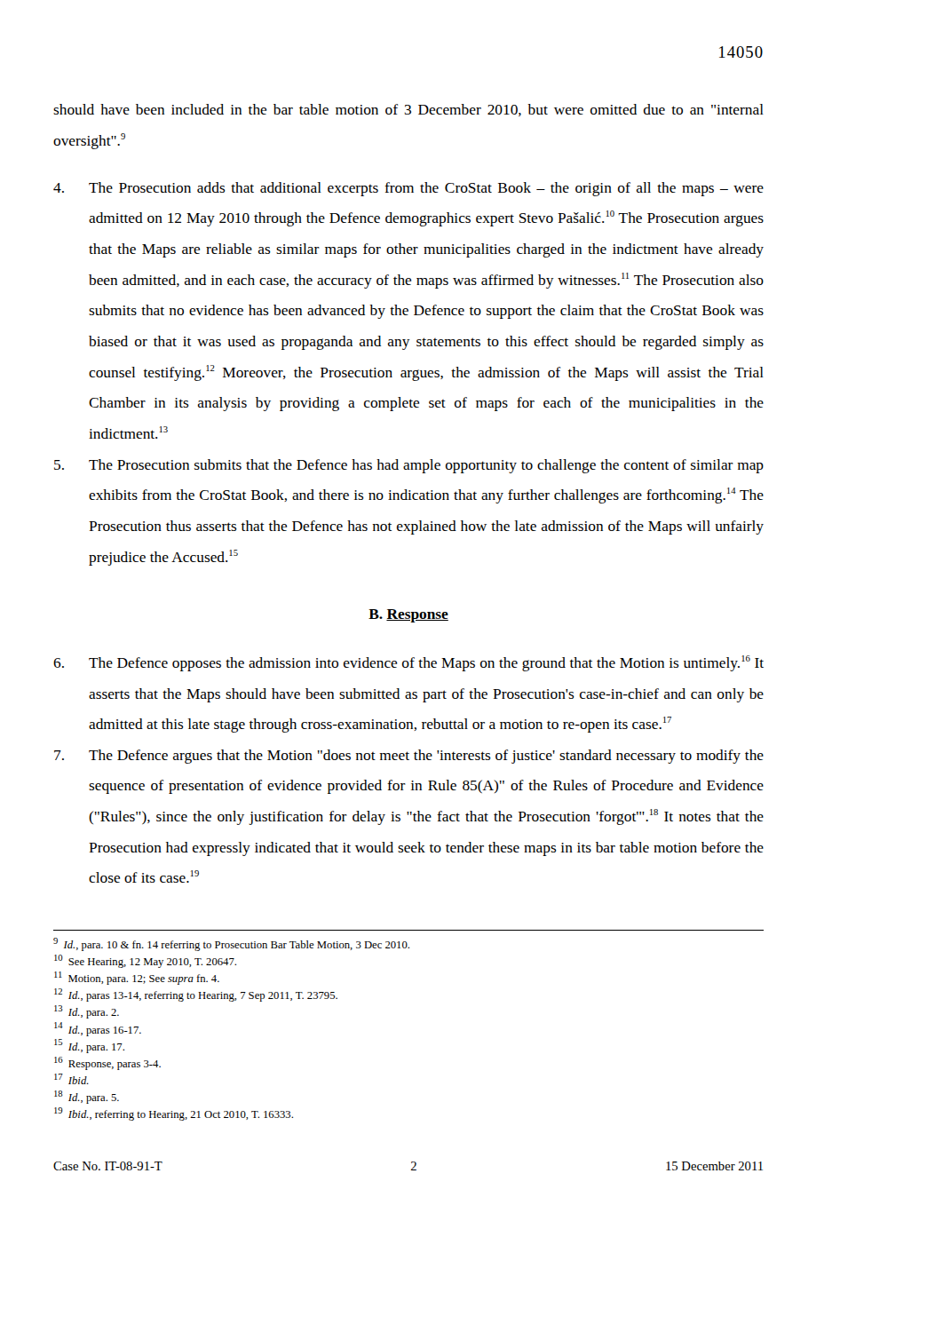14050
should have been included in the bar table motion of 3 December 2010, but were omitted due to an "internal oversight".9
4.
The Prosecution adds that additional excerpts from the CroStat Book – the origin of all the maps – were admitted on 12 May 2010 through the Defence demographics expert Stevo Pašalić.10 The Prosecution argues that the Maps are reliable as similar maps for other municipalities charged in the indictment have already been admitted, and in each case, the accuracy of the maps was affirmed by witnesses.11 The Prosecution also submits that no evidence has been advanced by the Defence to support the claim that the CroStat Book was biased or that it was used as propaganda and any statements to this effect should be regarded simply as counsel testifying.12 Moreover, the Prosecution argues, the admission of the Maps will assist the Trial Chamber in its analysis by providing a complete set of maps for each of the municipalities in the indictment.13
5.
The Prosecution submits that the Defence has had ample opportunity to challenge the content of similar map exhibits from the CroStat Book, and there is no indication that any further challenges are forthcoming.14 The Prosecution thus asserts that the Defence has not explained how the late admission of the Maps will unfairly prejudice the Accused.15
B. Response
6.
The Defence opposes the admission into evidence of the Maps on the ground that the Motion is untimely.16 It asserts that the Maps should have been submitted as part of the Prosecution's case-in-chief and can only be admitted at this late stage through cross-examination, rebuttal or a motion to re-open its case.17
7.
The Defence argues that the Motion "does not meet the 'interests of justice' standard necessary to modify the sequence of presentation of evidence provided for in Rule 85(A)" of the Rules of Procedure and Evidence ("Rules"), since the only justification for delay is "the fact that the Prosecution 'forgot'".18 It notes that the Prosecution had expressly indicated that it would seek to tender these maps in its bar table motion before the close of its case.19
9 Id., para. 10 & fn. 14 referring to Prosecution Bar Table Motion, 3 Dec 2010.
10 See Hearing, 12 May 2010, T. 20647.
11 Motion, para. 12; See supra fn. 4.
12 Id., paras 13-14, referring to Hearing, 7 Sep 2011, T. 23795.
13 Id., para. 2.
14 Id., paras 16-17.
15 Id., para. 17.
16 Response, paras 3-4.
17 Ibid.
18 Id., para. 5.
19 Ibid., referring to Hearing, 21 Oct 2010, T. 16333.
Case No. IT-08-91-T 2 15 December 2011